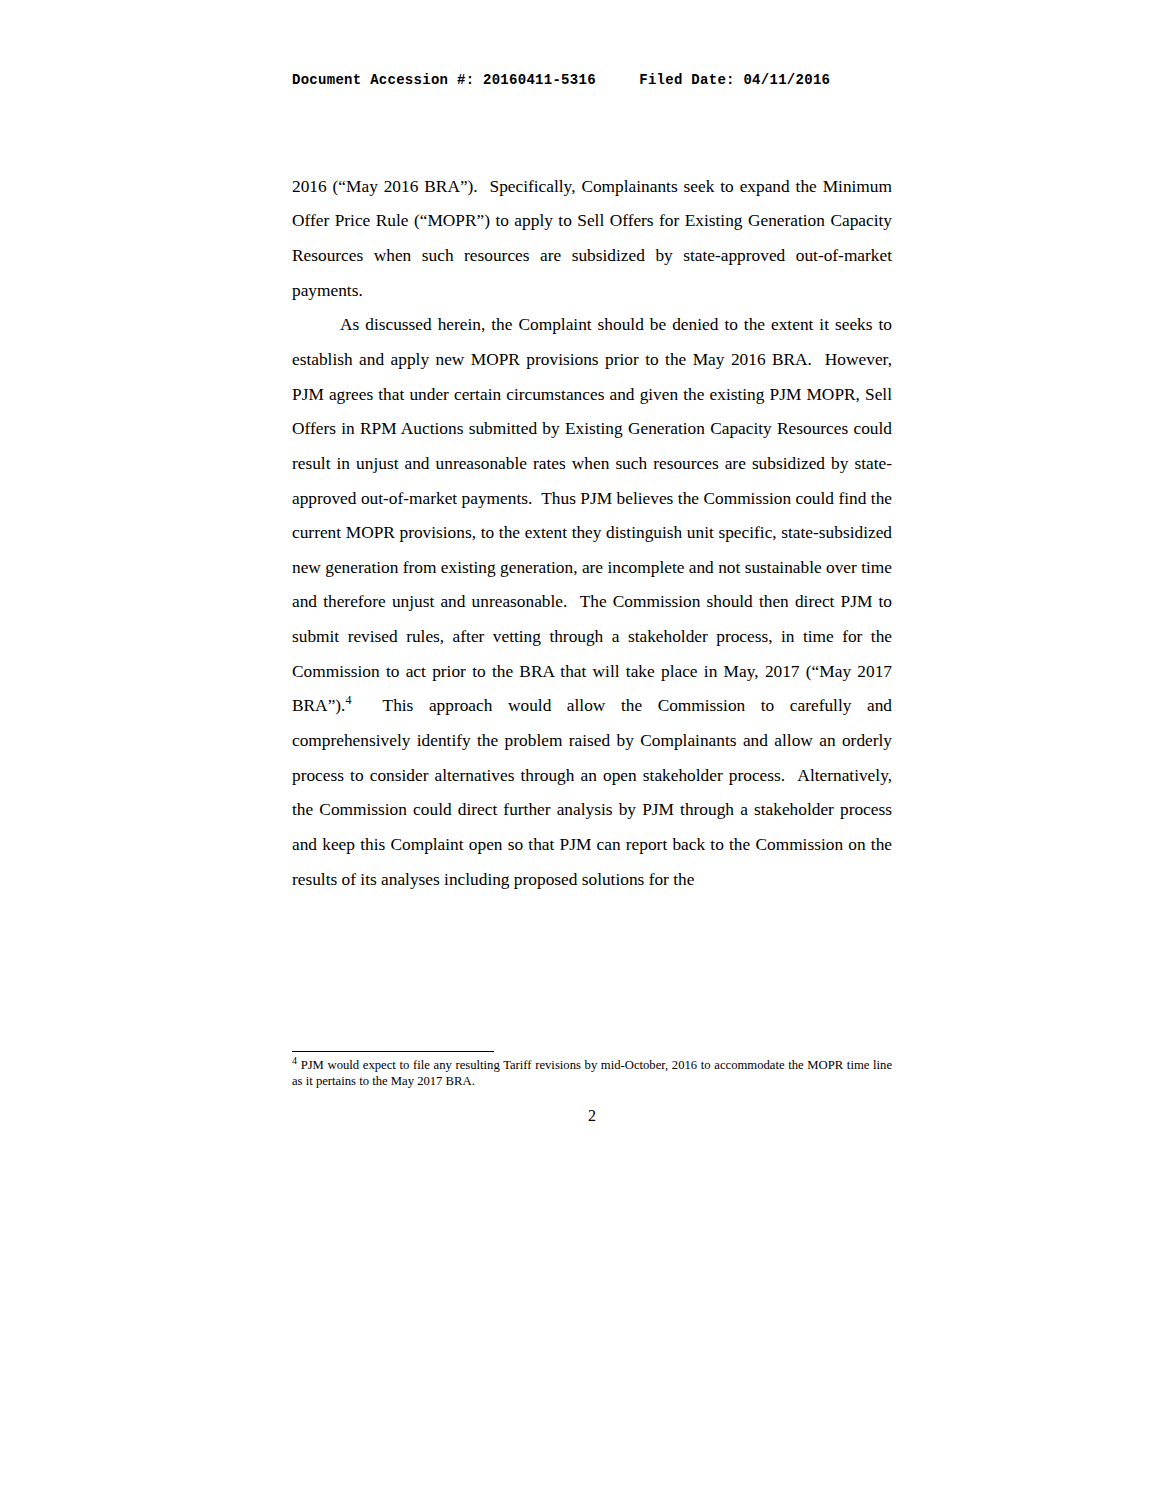Document Accession #: 20160411-5316 Filed Date: 04/11/2016
2016 (“May 2016 BRA”). Specifically, Complainants seek to expand the Minimum Offer Price Rule (“MOPR”) to apply to Sell Offers for Existing Generation Capacity Resources when such resources are subsidized by state-approved out-of-market payments.
As discussed herein, the Complaint should be denied to the extent it seeks to establish and apply new MOPR provisions prior to the May 2016 BRA. However, PJM agrees that under certain circumstances and given the existing PJM MOPR, Sell Offers in RPM Auctions submitted by Existing Generation Capacity Resources could result in unjust and unreasonable rates when such resources are subsidized by state-approved out-of-market payments. Thus PJM believes the Commission could find the current MOPR provisions, to the extent they distinguish unit specific, state-subsidized new generation from existing generation, are incomplete and not sustainable over time and therefore unjust and unreasonable. The Commission should then direct PJM to submit revised rules, after vetting through a stakeholder process, in time for the Commission to act prior to the BRA that will take place in May, 2017 (“May 2017 BRA”).4 This approach would allow the Commission to carefully and comprehensively identify the problem raised by Complainants and allow an orderly process to consider alternatives through an open stakeholder process. Alternatively, the Commission could direct further analysis by PJM through a stakeholder process and keep this Complaint open so that PJM can report back to the Commission on the results of its analyses including proposed solutions for the
4 PJM would expect to file any resulting Tariff revisions by mid-October, 2016 to accommodate the MOPR time line as it pertains to the May 2017 BRA.
2